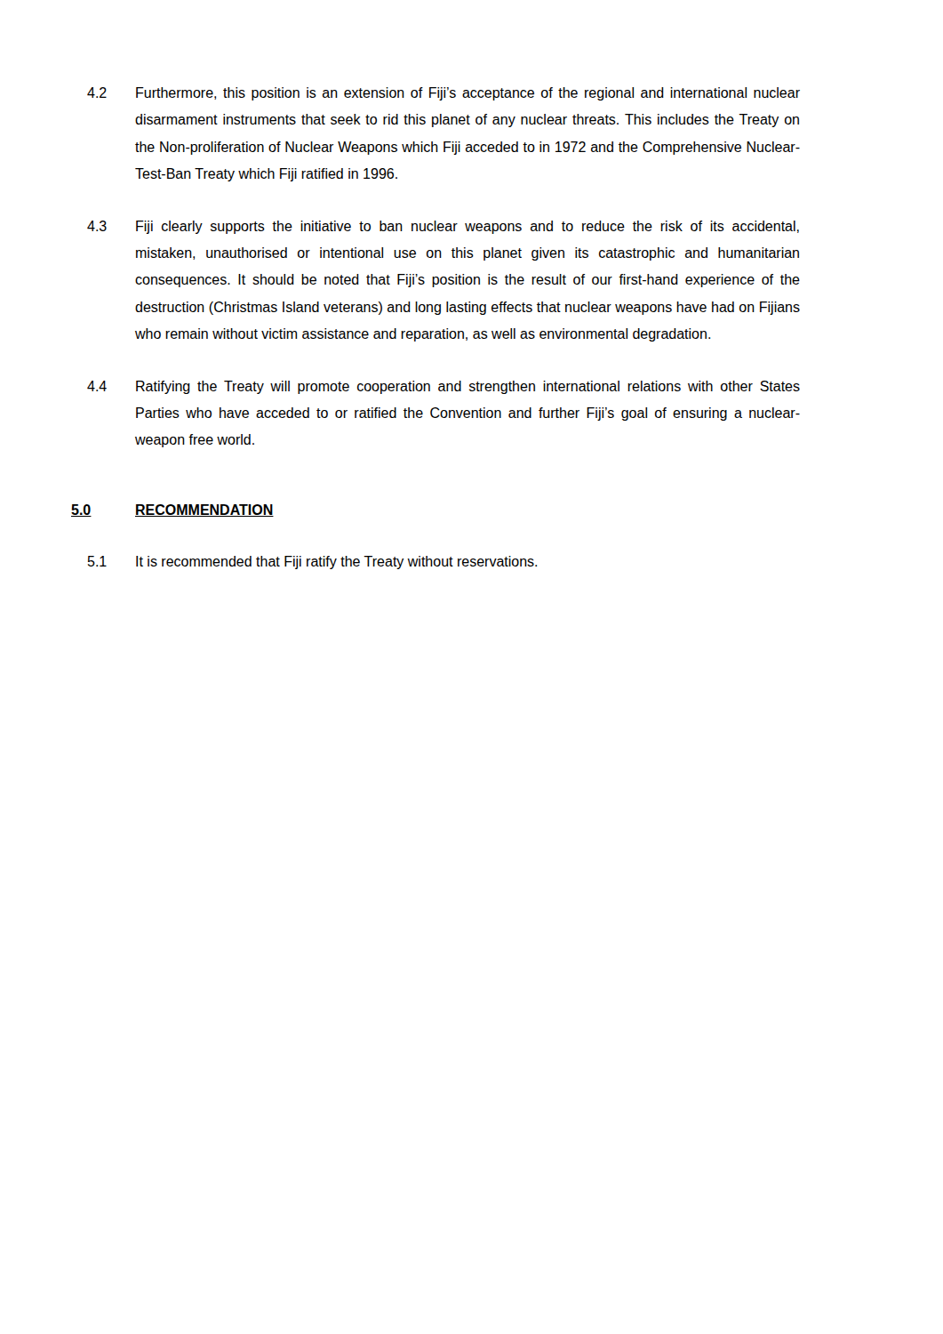4.2
Furthermore, this position is an extension of Fiji’s acceptance of the regional and international nuclear disarmament instruments that seek to rid this planet of any nuclear threats. This includes the Treaty on the Non-proliferation of Nuclear Weapons which Fiji acceded to in 1972 and the Comprehensive Nuclear-Test-Ban Treaty which Fiji ratified in 1996.
4.3
Fiji clearly supports the initiative to ban nuclear weapons and to reduce the risk of its accidental, mistaken, unauthorised or intentional use on this planet given its catastrophic and humanitarian consequences. It should be noted that Fiji’s position is the result of our first-hand experience of the destruction (Christmas Island veterans) and long lasting effects that nuclear weapons have had on Fijians who remain without victim assistance and reparation, as well as environmental degradation.
4.4
Ratifying the Treaty will promote cooperation and strengthen international relations with other States Parties who have acceded to or ratified the Convention and further Fiji’s goal of ensuring a nuclear-weapon free world.
5.0 RECOMMENDATION
5.1
It is recommended that Fiji ratify the Treaty without reservations.